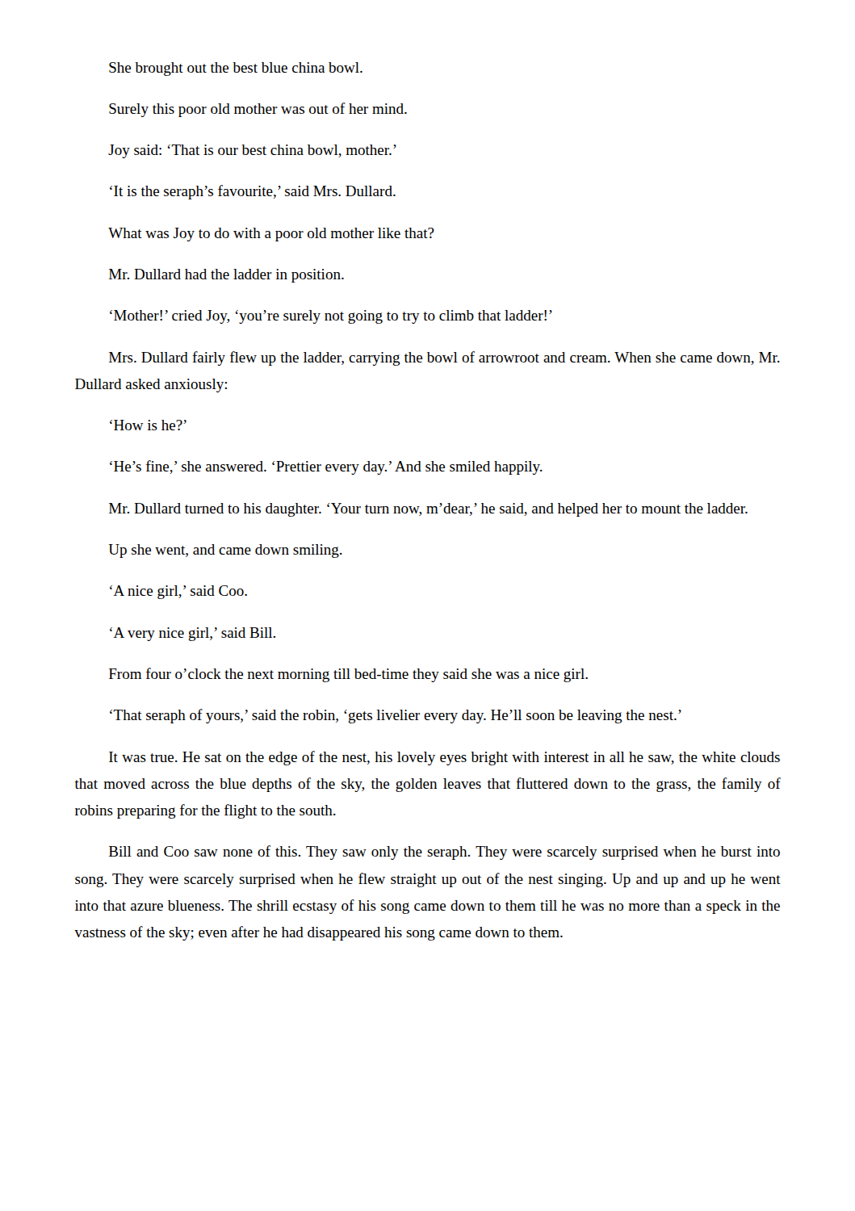She brought out the best blue china bowl.
Surely this poor old mother was out of her mind.
Joy said: ‘That is our best china bowl, mother.’
‘It is the seraph’s favourite,’ said Mrs. Dullard.
What was Joy to do with a poor old mother like that?
Mr. Dullard had the ladder in position.
‘Mother!’ cried Joy, ‘you’re surely not going to try to climb that ladder!’
Mrs. Dullard fairly flew up the ladder, carrying the bowl of arrowroot and cream. When she came down, Mr. Dullard asked anxiously:
‘How is he?’
‘He’s fine,’ she answered. ‘Prettier every day.’ And she smiled happily.
Mr. Dullard turned to his daughter. ‘Your turn now, m’dear,’ he said, and helped her to mount the ladder.
Up she went, and came down smiling.
‘A nice girl,’ said Coo.
‘A very nice girl,’ said Bill.
From four o’clock the next morning till bed-time they said she was a nice girl.
‘That seraph of yours,’ said the robin, ‘gets livelier every day. He’ll soon be leaving the nest.’
It was true. He sat on the edge of the nest, his lovely eyes bright with interest in all he saw, the white clouds that moved across the blue depths of the sky, the golden leaves that fluttered down to the grass, the family of robins preparing for the flight to the south.
Bill and Coo saw none of this. They saw only the seraph. They were scarcely surprised when he burst into song. They were scarcely surprised when he flew straight up out of the nest singing. Up and up and up he went into that azure blueness. The shrill ecstasy of his song came down to them till he was no more than a speck in the vastness of the sky; even after he had disappeared his song came down to them.